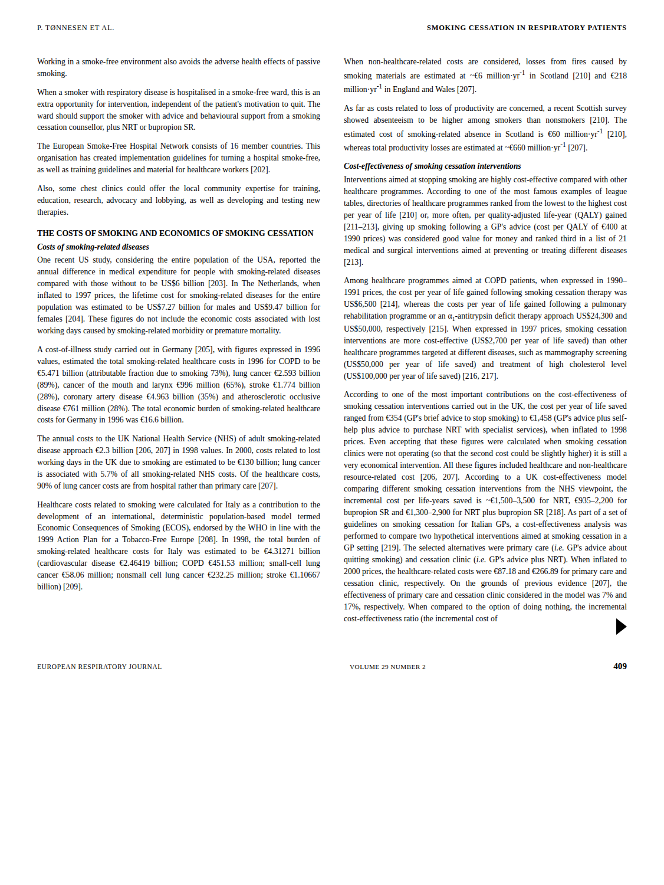P. Tønnesen et al.
Smoking cessation in respiratory patients
Working in a smoke-free environment also avoids the adverse health effects of passive smoking.
When a smoker with respiratory disease is hospitalised in a smoke-free ward, this is an extra opportunity for intervention, independent of the patient's motivation to quit. The ward should support the smoker with advice and behavioural support from a smoking cessation counsellor, plus NRT or bupropion SR.
The European Smoke-Free Hospital Network consists of 16 member countries. This organisation has created implementation guidelines for turning a hospital smoke-free, as well as training guidelines and material for healthcare workers [202].
Also, some chest clinics could offer the local community expertise for training, education, research, advocacy and lobbying, as well as developing and testing new therapies.
The costs of smoking and economics of smoking cessation
Costs of smoking-related diseases
One recent US study, considering the entire population of the USA, reported the annual difference in medical expenditure for people with smoking-related diseases compared with those without to be US$6 billion [203]. In The Netherlands, when inflated to 1997 prices, the lifetime cost for smoking-related diseases for the entire population was estimated to be US$7.27 billion for males and US$9.47 billion for females [204]. These figures do not include the economic costs associated with lost working days caused by smoking-related morbidity or premature mortality.
A cost-of-illness study carried out in Germany [205], with figures expressed in 1996 values, estimated the total smoking-related healthcare costs in 1996 for COPD to be €5.471 billion (attributable fraction due to smoking 73%), lung cancer €2.593 billion (89%), cancer of the mouth and larynx €996 million (65%), stroke €1.774 billion (28%), coronary artery disease €4.963 billion (35%) and atherosclerotic occlusive disease €761 million (28%). The total economic burden of smoking-related healthcare costs for Germany in 1996 was €16.6 billion.
The annual costs to the UK National Health Service (NHS) of adult smoking-related disease approach €2.3 billion [206, 207] in 1998 values. In 2000, costs related to lost working days in the UK due to smoking are estimated to be €130 billion; lung cancer is associated with 5.7% of all smoking-related NHS costs. Of the healthcare costs, 90% of lung cancer costs are from hospital rather than primary care [207].
Healthcare costs related to smoking were calculated for Italy as a contribution to the development of an international, deterministic population-based model termed Economic Consequences of Smoking (ECOS), endorsed by the WHO in line with the 1999 Action Plan for a Tobacco-Free Europe [208]. In 1998, the total burden of smoking-related healthcare costs for Italy was estimated to be €4.31271 billion (cardiovascular disease €2.46419 billion; COPD €451.53 million; small-cell lung cancer €58.06 million; nonsmall cell lung cancer €232.25 million; stroke €1.10667 billion) [209].
When non-healthcare-related costs are considered, losses from fires caused by smoking materials are estimated at ~€6 million·yr-1 in Scotland [210] and €218 million·yr-1 in England and Wales [207].
As far as costs related to loss of productivity are concerned, a recent Scottish survey showed absenteeism to be higher among smokers than nonsmokers [210]. The estimated cost of smoking-related absence in Scotland is €60 million·yr-1 [210], whereas total productivity losses are estimated at ~€660 million·yr-1 [207].
Cost-effectiveness of smoking cessation interventions
Interventions aimed at stopping smoking are highly cost-effective compared with other healthcare programmes. According to one of the most famous examples of league tables, directories of healthcare programmes ranked from the lowest to the highest cost per year of life [210] or, more often, per quality-adjusted life-year (QALY) gained [211–213], giving up smoking following a GP's advice (cost per QALY of €400 at 1990 prices) was considered good value for money and ranked third in a list of 21 medical and surgical interventions aimed at preventing or treating different diseases [213].
Among healthcare programmes aimed at COPD patients, when expressed in 1990–1991 prices, the cost per year of life gained following smoking cessation therapy was US$6,500 [214], whereas the costs per year of life gained following a pulmonary rehabilitation programme or an α1-antitrypsin deficit therapy approach US$24,300 and US$50,000, respectively [215]. When expressed in 1997 prices, smoking cessation interventions are more cost-effective (US$2,700 per year of life saved) than other healthcare programmes targeted at different diseases, such as mammography screening (US$50,000 per year of life saved) and treatment of high cholesterol level (US$100,000 per year of life saved) [216, 217].
According to one of the most important contributions on the cost-effectiveness of smoking cessation interventions carried out in the UK, the cost per year of life saved ranged from €354 (GP's brief advice to stop smoking) to €1,458 (GP's advice plus self-help plus advice to purchase NRT with specialist services), when inflated to 1998 prices. Even accepting that these figures were calculated when smoking cessation clinics were not operating (so that the second cost could be slightly higher) it is still a very economical intervention. All these figures included healthcare and non-healthcare resource-related cost [206, 207]. According to a UK cost-effectiveness model comparing different smoking cessation interventions from the NHS viewpoint, the incremental cost per life-years saved is ~€1,500–3,500 for NRT, €935–2,200 for bupropion SR and €1,300–2,900 for NRT plus bupropion SR [218]. As part of a set of guidelines on smoking cessation for Italian GPs, a cost-effectiveness analysis was performed to compare two hypothetical interventions aimed at smoking cessation in a GP setting [219]. The selected alternatives were primary care (i.e. GP's advice about quitting smoking) and cessation clinic (i.e. GP's advice plus NRT). When inflated to 2000 prices, the healthcare-related costs were €87.18 and €266.89 for primary care and cessation clinic, respectively. On the grounds of previous evidence [207], the effectiveness of primary care and cessation clinic considered in the model was 7% and 17%, respectively. When compared to the option of doing nothing, the incremental cost-effectiveness ratio (the incremental cost of
European Respiratory Journal
Volume 29 Number 2
409